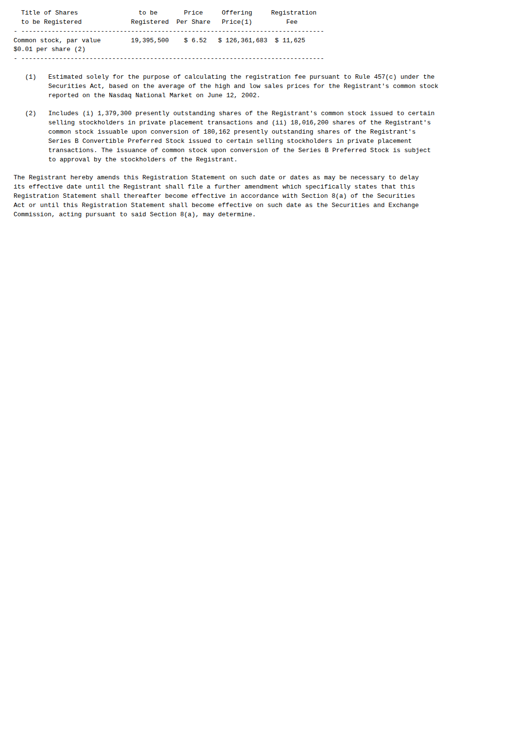Title of Shares                to be       Price     Offering     Registration
  to be Registered             Registered  Per Share   Price(1)         Fee
- --------------------------------------------------------------------------------
Common stock, par value        19,395,500    $ 6.52   $ 126,361,683  $ 11,625
$0.01 per share (2)
- --------------------------------------------------------------------------------
(1)
Estimated solely for the purpose of calculating the registration fee pursuant to Rule 457(c) under the Securities Act, based on the average of the high and low sales prices for the Registrant's common stock reported on the Nasdaq National Market on June 12, 2002.
(2)
Includes (i) 1,379,300 presently outstanding shares of the Registrant's common stock issued to certain selling stockholders in private placement transactions and (ii) 18,016,200 shares of the Registrant's common stock issuable upon conversion of 180,162 presently outstanding shares of the Registrant's Series B Convertible Preferred Stock issued to certain selling stockholders in private placement transactions. The issuance of common stock upon conversion of the Series B Preferred Stock is subject to approval by the stockholders of the Registrant.
The Registrant hereby amends this Registration Statement on such date or dates as may be necessary to delay its effective date until the Registrant shall file a further amendment which specifically states that this Registration Statement shall thereafter become effective in accordance with Section 8(a) of the Securities Act or until this Registration Statement shall become effective on such date as the Securities and Exchange Commission, acting pursuant to said Section 8(a), may determine.